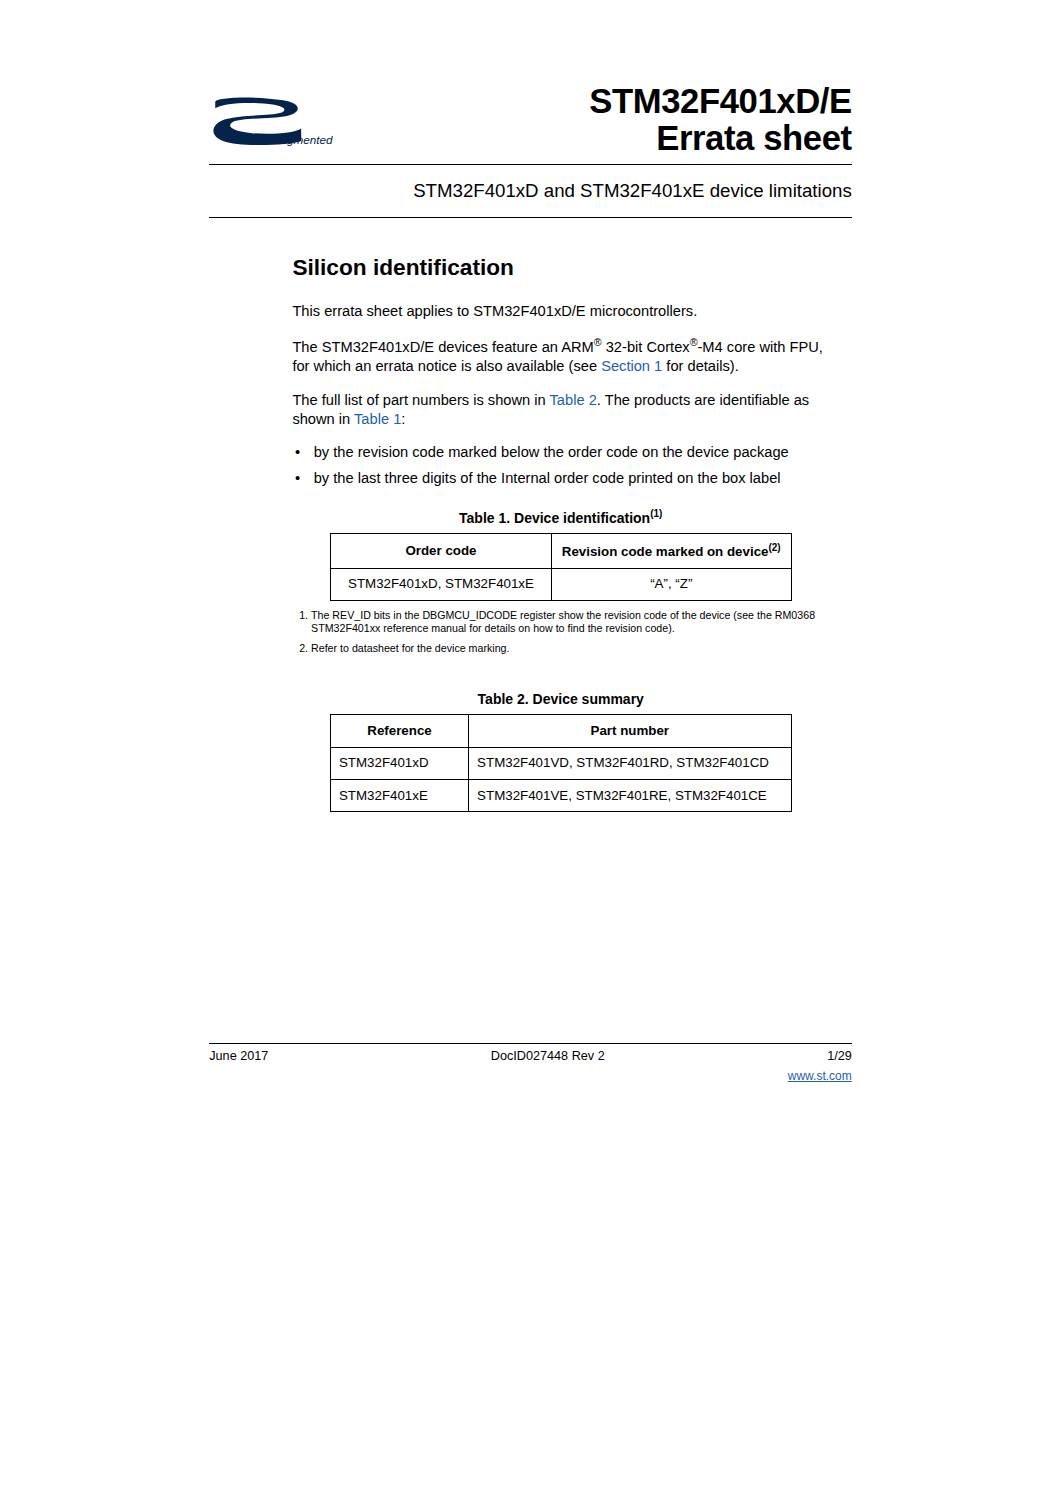life.augmented
STM32F401xD/E
Errata sheet
STM32F401xD and STM32F401xE device limitations
Silicon identification
This errata sheet applies to STM32F401xD/E microcontrollers.
The STM32F401xD/E devices feature an ARM® 32-bit Cortex®-M4 core with FPU, for which an errata notice is also available (see Section 1 for details).
The full list of part numbers is shown in Table 2. The products are identifiable as shown in Table 1:
by the revision code marked below the order code on the device package
by the last three digits of the Internal order code printed on the box label
Table 1. Device identification(1)
| Order code | Revision code marked on device (2) |
| --- | --- |
| STM32F401xD, STM32F401xE | “A”, “Z” |
The REV_ID bits in the DBGMCU_IDCODE register show the revision code of the device (see the RM0368 STM32F401xx reference manual for details on how to find the revision code).
Refer to datasheet for the device marking.
Table 2. Device summary
| Reference | Part number |
| --- | --- |
| STM32F401xD | STM32F401VD, STM32F401RD, STM32F401CD |
| STM32F401xE | STM32F401VE, STM32F401RE, STM32F401CE |
June 2017
DocID027448 Rev 2
1/29
www.st.com